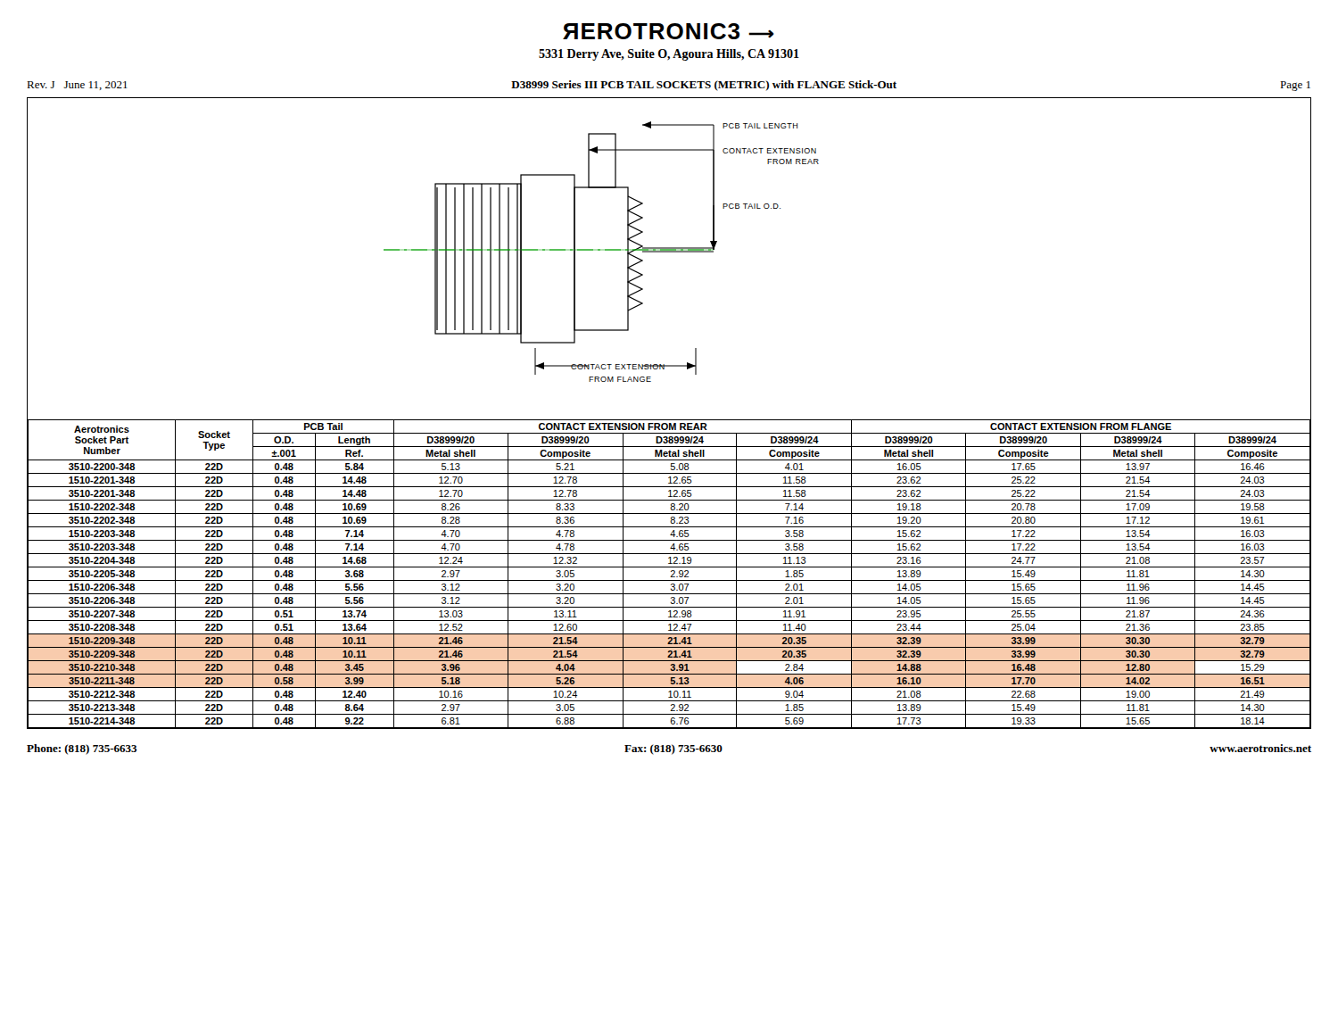ЯEROTRONIC3 ⟶
5331 Derry Ave, Suite O, Agoura Hills, CA 91301
Rev. J June 11, 2021
D38999 Series III PCB TAIL SOCKETS (METRIC) with FLANGE Stick-Out
Page 1
PCB TAIL LENGTH CONTACT EXTENSION FROM REAR PCB TAIL O.D. CONTACT EXTENSION FROM FLANGE
| Aerotronics Socket Part Number | Socket Type | PCB Tail | CONTACT EXTENSION FROM REAR | CONTACT EXTENSION FROM FLANGE |
| --- | --- | --- | --- | --- |
| O.D. | Length | D38999/20 | D38999/20 | D38999/24 | D38999/24 | D38999/20 | D38999/20 | D38999/24 | D38999/24 |
| ±.001 | Ref. | Metal shell | Composite | Metal shell | Composite | Metal shell | Composite | Metal shell | Composite |
| 3510-2200-348 | 22D | 0.48 | 5.84 | 5.13 | 5.21 | 5.08 | 4.01 | 16.05 | 17.65 | 13.97 | 16.46 |
| 1510-2201-348 | 22D | 0.48 | 14.48 | 12.70 | 12.78 | 12.65 | 11.58 | 23.62 | 25.22 | 21.54 | 24.03 |
| 3510-2201-348 | 22D | 0.48 | 14.48 | 12.70 | 12.78 | 12.65 | 11.58 | 23.62 | 25.22 | 21.54 | 24.03 |
| 1510-2202-348 | 22D | 0.48 | 10.69 | 8.26 | 8.33 | 8.20 | 7.14 | 19.18 | 20.78 | 17.09 | 19.58 |
| 3510-2202-348 | 22D | 0.48 | 10.69 | 8.28 | 8.36 | 8.23 | 7.16 | 19.20 | 20.80 | 17.12 | 19.61 |
| 1510-2203-348 | 22D | 0.48 | 7.14 | 4.70 | 4.78 | 4.65 | 3.58 | 15.62 | 17.22 | 13.54 | 16.03 |
| 3510-2203-348 | 22D | 0.48 | 7.14 | 4.70 | 4.78 | 4.65 | 3.58 | 15.62 | 17.22 | 13.54 | 16.03 |
| 3510-2204-348 | 22D | 0.48 | 14.68 | 12.24 | 12.32 | 12.19 | 11.13 | 23.16 | 24.77 | 21.08 | 23.57 |
| 3510-2205-348 | 22D | 0.48 | 3.68 | 2.97 | 3.05 | 2.92 | 1.85 | 13.89 | 15.49 | 11.81 | 14.30 |
| 1510-2206-348 | 22D | 0.48 | 5.56 | 3.12 | 3.20 | 3.07 | 2.01 | 14.05 | 15.65 | 11.96 | 14.45 |
| 3510-2206-348 | 22D | 0.48 | 5.56 | 3.12 | 3.20 | 3.07 | 2.01 | 14.05 | 15.65 | 11.96 | 14.45 |
| 3510-2207-348 | 22D | 0.51 | 13.74 | 13.03 | 13.11 | 12.98 | 11.91 | 23.95 | 25.55 | 21.87 | 24.36 |
| 3510-2208-348 | 22D | 0.51 | 13.64 | 12.52 | 12.60 | 12.47 | 11.40 | 23.44 | 25.04 | 21.36 | 23.85 |
| 1510-2209-348 | 22D | 0.48 | 10.11 | 21.46 | 21.54 | 21.41 | 20.35 | 32.39 | 33.99 | 30.30 | 32.79 |
| 3510-2209-348 | 22D | 0.48 | 10.11 | 21.46 | 21.54 | 21.41 | 20.35 | 32.39 | 33.99 | 30.30 | 32.79 |
| 3510-2210-348 | 22D | 0.48 | 3.45 | 3.96 | 4.04 | 3.91 | 2.84 | 14.88 | 16.48 | 12.80 | 15.29 |
| 3510-2211-348 | 22D | 0.58 | 3.99 | 5.18 | 5.26 | 5.13 | 4.06 | 16.10 | 17.70 | 14.02 | 16.51 |
| 3510-2212-348 | 22D | 0.48 | 12.40 | 10.16 | 10.24 | 10.11 | 9.04 | 21.08 | 22.68 | 19.00 | 21.49 |
| 3510-2213-348 | 22D | 0.48 | 8.64 | 2.97 | 3.05 | 2.92 | 1.85 | 13.89 | 15.49 | 11.81 | 14.30 |
| 1510-2214-348 | 22D | 0.48 | 9.22 | 6.81 | 6.88 | 6.76 | 5.69 | 17.73 | 19.33 | 15.65 | 18.14 |
Phone: (818) 735-6633
Fax: (818) 735-6630
www.aerotronics.net